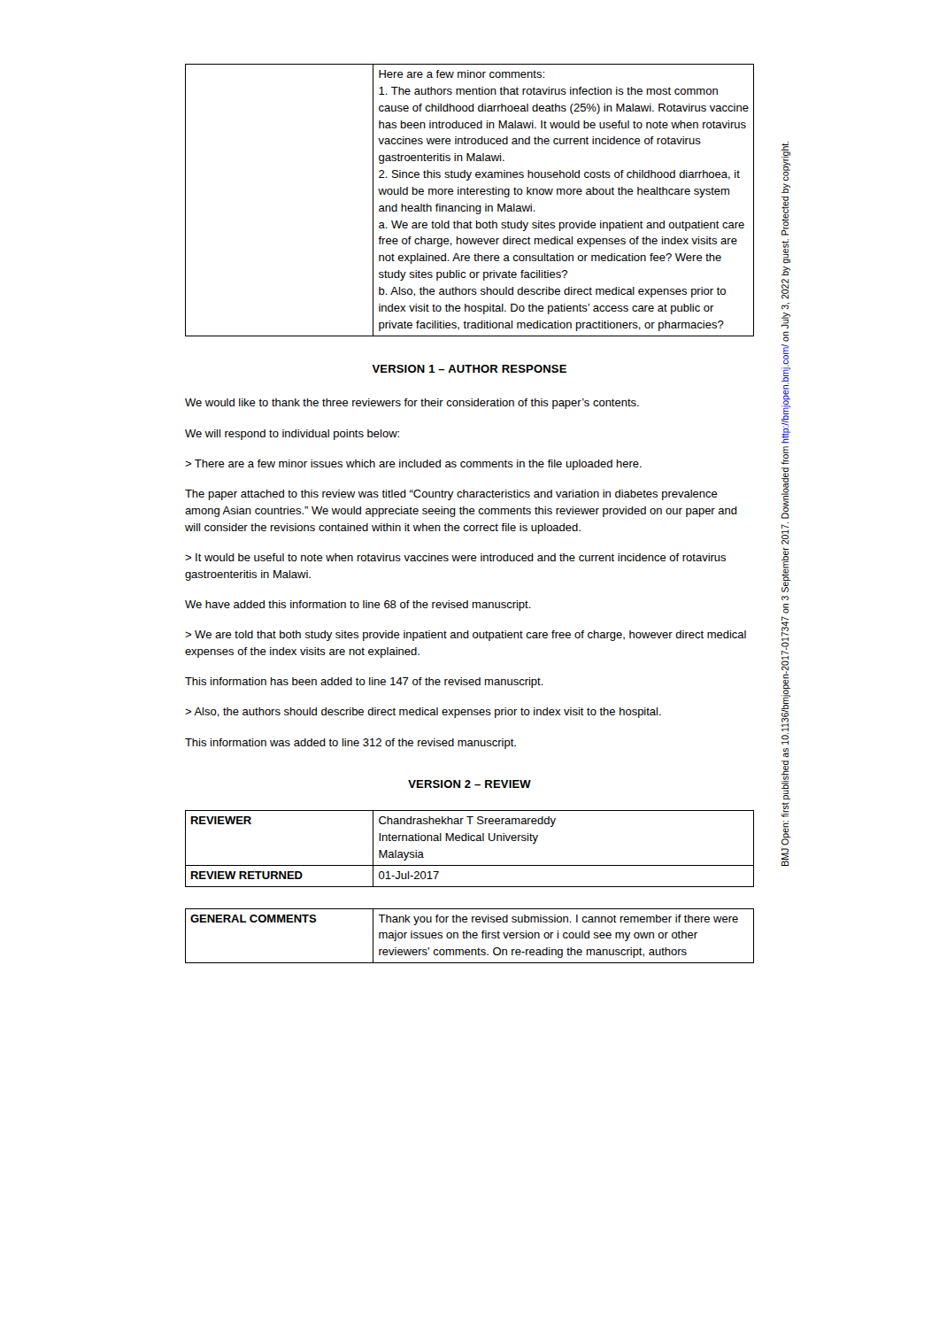BMJ Open: first published as 10.1136/bmjopen-2017-017347 on 3 September 2017. Downloaded from http://bmjopen.bmj.com/ on July 3, 2022 by guest. Protected by copyright.
| | Here are a few minor comments: 1. The authors mention that rotavirus infection is the most common cause of childhood diarrhoeal deaths (25%) in Malawi. Rotavirus vaccine has been introduced in Malawi. It would be useful to note when rotavirus vaccines were introduced and the current incidence of rotavirus gastroenteritis in Malawi. 2. Since this study examines household costs of childhood diarrhoea, it would be more interesting to know more about the healthcare system and health financing in Malawi. a. We are told that both study sites provide inpatient and outpatient care free of charge, however direct medical expenses of the index visits are not explained. Are there a consultation or medication fee? Were the study sites public or private facilities? b. Also, the authors should describe direct medical expenses prior to index visit to the hospital. Do the patients’ access care at public or private facilities, traditional medication practitioners, or pharmacies? |
VERSION 1 – AUTHOR RESPONSE
We would like to thank the three reviewers for their consideration of this paper’s contents.
We will respond to individual points below:
> There are a few minor issues which are included as comments in the file uploaded here.
The paper attached to this review was titled “Country characteristics and variation in diabetes prevalence among Asian countries.” We would appreciate seeing the comments this reviewer provided on our paper and will consider the revisions contained within it when the correct file is uploaded.
> It would be useful to note when rotavirus vaccines were introduced and the current incidence of rotavirus gastroenteritis in Malawi.
We have added this information to line 68 of the revised manuscript.
> We are told that both study sites provide inpatient and outpatient care free of charge, however direct medical expenses of the index visits are not explained.
This information has been added to line 147 of the revised manuscript.
> Also, the authors should describe direct medical expenses prior to index visit to the hospital.
This information was added to line 312 of the revised manuscript.
VERSION 2 – REVIEW
| REVIEWER | Chandrashekhar T Sreeramareddy International Medical University Malaysia |
| REVIEW RETURNED | 01-Jul-2017 |
| GENERAL COMMENTS | Thank you for the revised submission. I cannot remember if there were major issues on the first version or i could see my own or other reviewers' comments. On re-reading the manuscript, authors |